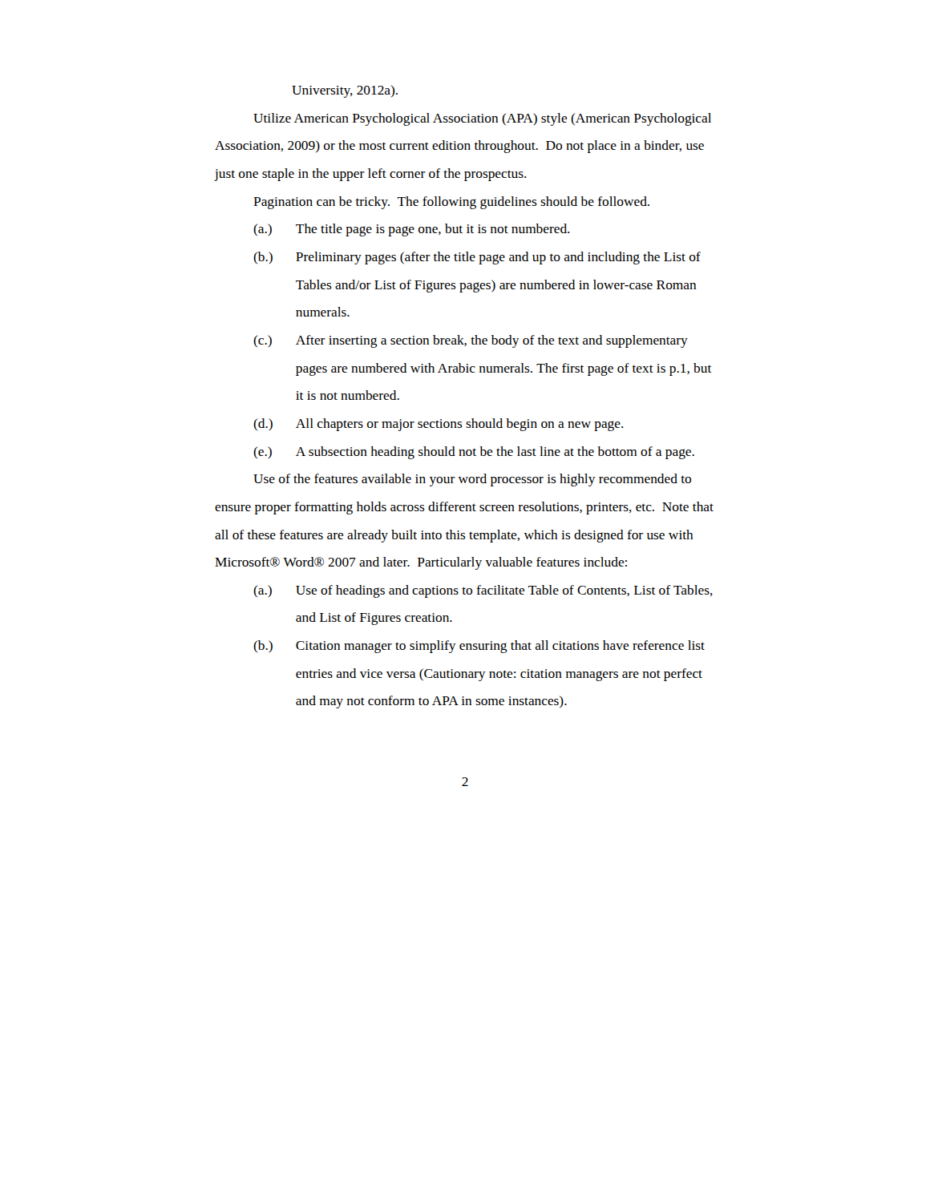University, 2012a).
Utilize American Psychological Association (APA) style (American Psychological Association, 2009) or the most current edition throughout. Do not place in a binder, use just one staple in the upper left corner of the prospectus.
Pagination can be tricky. The following guidelines should be followed.
(a.)
The title page is page one, but it is not numbered.
(b.)
Preliminary pages (after the title page and up to and including the List of Tables and/or List of Figures pages) are numbered in lower-case Roman numerals.
(c.)
After inserting a section break, the body of the text and supplementary pages are numbered with Arabic numerals. The first page of text is p.1, but it is not numbered.
(d.)
All chapters or major sections should begin on a new page.
(e.)
A subsection heading should not be the last line at the bottom of a page.
Use of the features available in your word processor is highly recommended to ensure proper formatting holds across different screen resolutions, printers, etc. Note that all of these features are already built into this template, which is designed for use with Microsoft® Word® 2007 and later. Particularly valuable features include:
(a.)
Use of headings and captions to facilitate Table of Contents, List of Tables, and List of Figures creation.
(b.)
Citation manager to simplify ensuring that all citations have reference list entries and vice versa (Cautionary note: citation managers are not perfect and may not conform to APA in some instances).
2